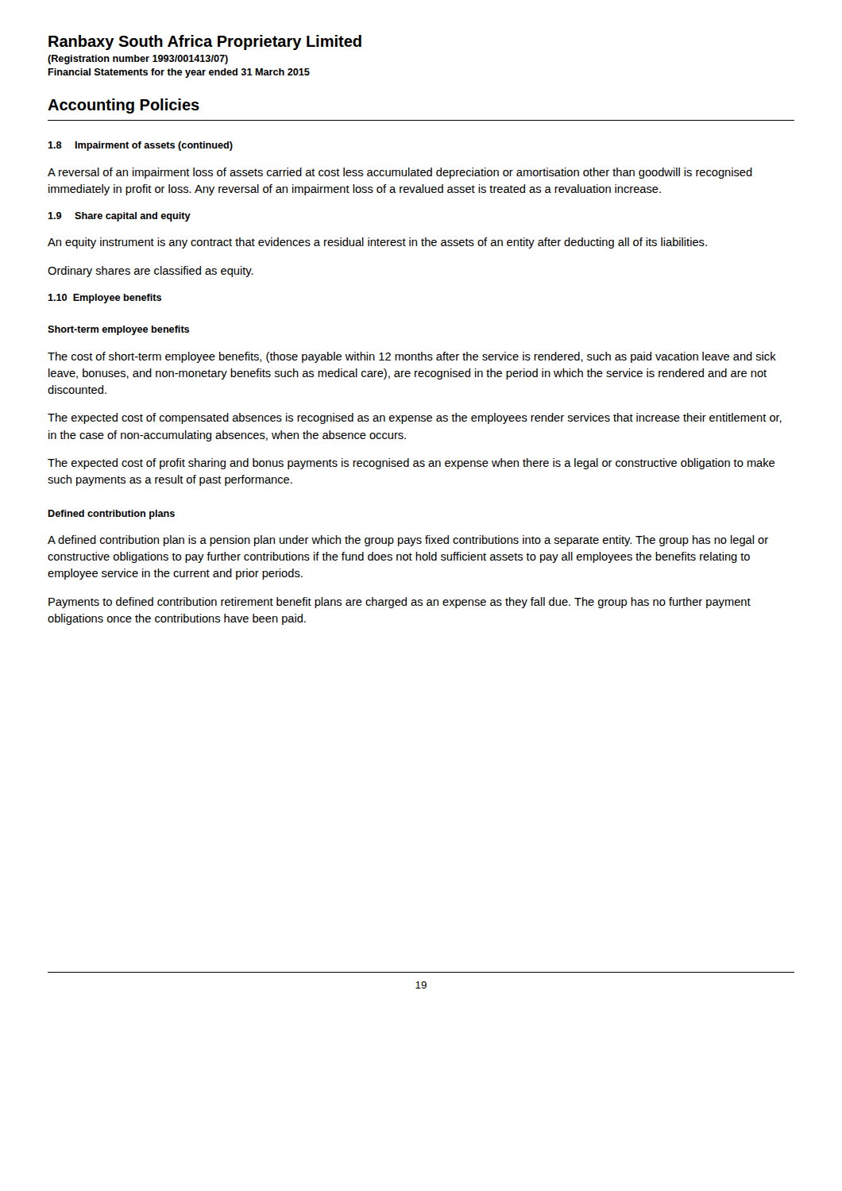Ranbaxy South Africa Proprietary Limited
(Registration number 1993/001413/07)
Financial Statements for the year ended 31 March 2015
Accounting Policies
1.8 Impairment of assets (continued)
A reversal of an impairment loss of assets carried at cost less accumulated depreciation or amortisation other than goodwill is recognised immediately in profit or loss. Any reversal of an impairment loss of a revalued asset is treated as a revaluation increase.
1.9 Share capital and equity
An equity instrument is any contract that evidences a residual interest in the assets of an entity after deducting all of its liabilities.
Ordinary shares are classified as equity.
1.10 Employee benefits
Short-term employee benefits
The cost of short-term employee benefits, (those payable within 12 months after the service is rendered, such as paid vacation leave and sick leave, bonuses, and non-monetary benefits such as medical care), are recognised in the period in which the service is rendered and are not discounted.
The expected cost of compensated absences is recognised as an expense as the employees render services that increase their entitlement or, in the case of non-accumulating absences, when the absence occurs.
The expected cost of profit sharing and bonus payments is recognised as an expense when there is a legal or constructive obligation to make such payments as a result of past performance.
Defined contribution plans
A defined contribution plan is a pension plan under which the group pays fixed contributions into a separate entity. The group has no legal or constructive obligations to pay further contributions if the fund does not hold sufficient assets to pay all employees the benefits relating to employee service in the current and prior periods.
Payments to defined contribution retirement benefit plans are charged as an expense as they fall due. The group has no further payment obligations once the contributions have been paid.
19